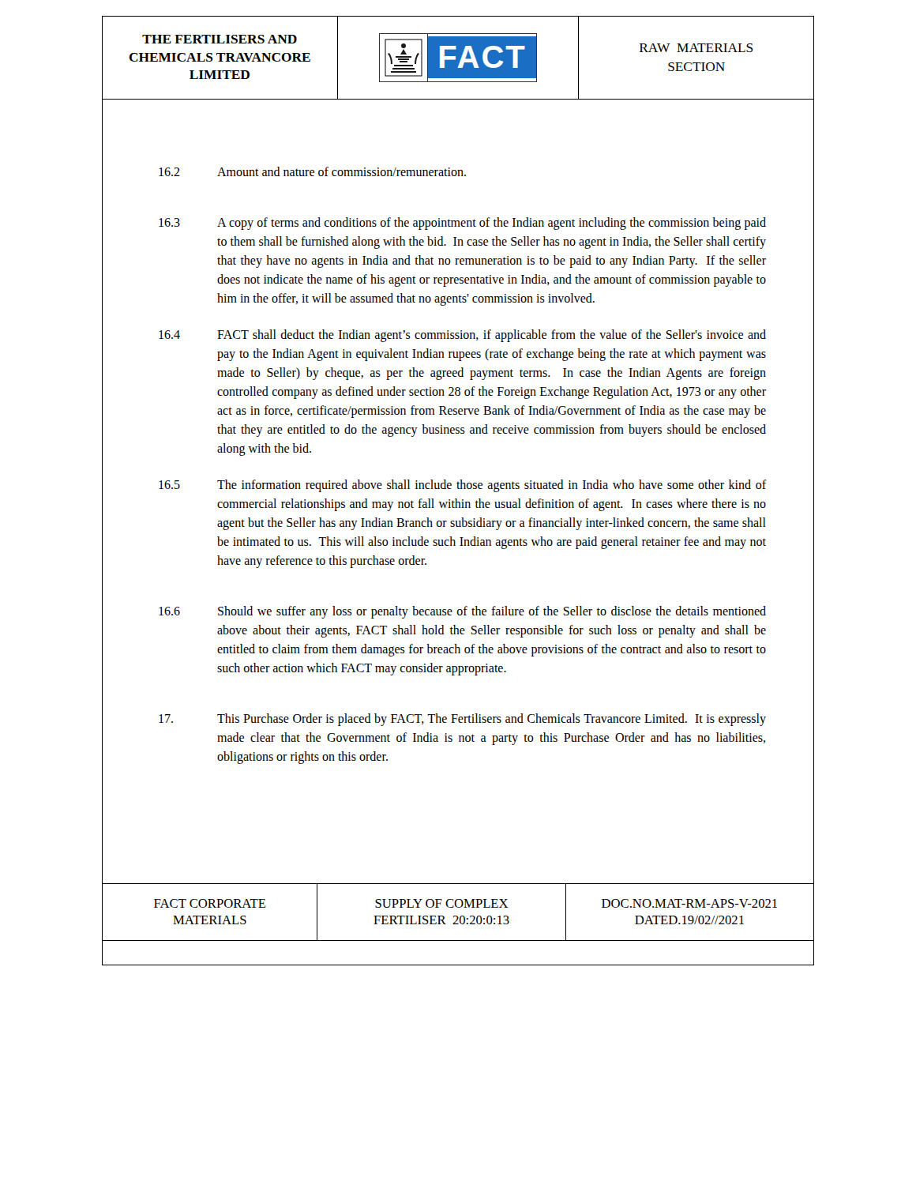THE FERTILISERS AND CHEMICALS TRAVANCORE LIMITED
FACT
RAW MATERIALS
SECTION
16.2
Amount and nature of commission/remuneration.
16.3
A copy of terms and conditions of the appointment of the Indian agent including the commission being paid to them shall be furnished along with the bid. In case the Seller has no agent in India, the Seller shall certify that they have no agents in India and that no remuneration is to be paid to any Indian Party. If the seller does not indicate the name of his agent or representative in India, and the amount of commission payable to him in the offer, it will be assumed that no agents' commission is involved.
16.4
FACT shall deduct the Indian agent’s commission, if applicable from the value of the Seller's invoice and pay to the Indian Agent in equivalent Indian rupees (rate of exchange being the rate at which payment was made to Seller) by cheque, as per the agreed payment terms. In case the Indian Agents are foreign controlled company as defined under section 28 of the Foreign Exchange Regulation Act, 1973 or any other act as in force, certificate/permission from Reserve Bank of India/Government of India as the case may be that they are entitled to do the agency business and receive commission from buyers should be enclosed along with the bid.
16.5
The information required above shall include those agents situated in India who have some other kind of commercial relationships and may not fall within the usual definition of agent. In cases where there is no agent but the Seller has any Indian Branch or subsidiary or a financially inter-linked concern, the same shall be intimated to us. This will also include such Indian agents who are paid general retainer fee and may not have any reference to this purchase order.
16.6
Should we suffer any loss or penalty because of the failure of the Seller to disclose the details mentioned above about their agents, FACT shall hold the Seller responsible for such loss or penalty and shall be entitled to claim from them damages for breach of the above provisions of the contract and also to resort to such other action which FACT may consider appropriate.
17.
This Purchase Order is placed by FACT, The Fertilisers and Chemicals Travancore Limited. It is expressly made clear that the Government of India is not a party to this Purchase Order and has no liabilities, obligations or rights on this order.
FACT CORPORATE
MATERIALS
SUPPLY OF COMPLEX
FERTILISER 20:20:0:13
DOC.NO.MAT-RM-APS-V-2021
DATED.19/02//2021